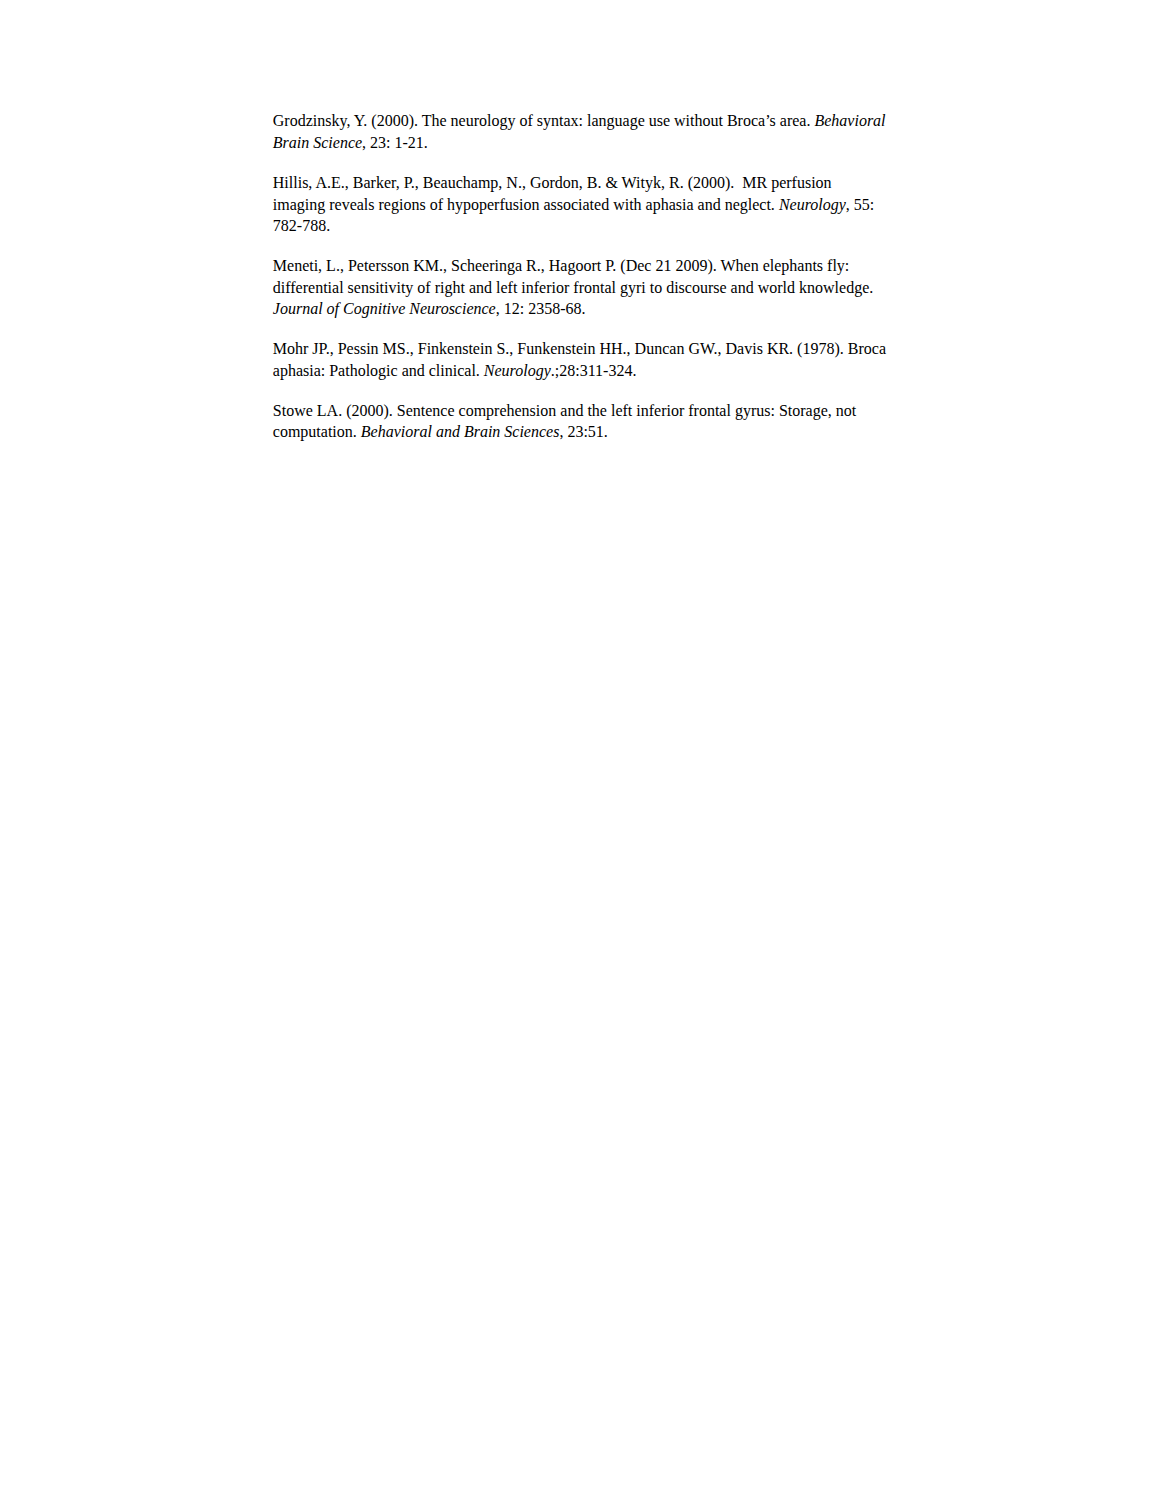Grodzinsky, Y. (2000). The neurology of syntax: language use without Broca’s area. Behavioral Brain Science, 23: 1-21.
Hillis, A.E., Barker, P., Beauchamp, N., Gordon, B. & Wityk, R. (2000). MR perfusion imaging reveals regions of hypoperfusion associated with aphasia and neglect. Neurology, 55: 782-788.
Meneti, L., Petersson KM., Scheeringa R., Hagoort P. (Dec 21 2009). When elephants fly: differential sensitivity of right and left inferior frontal gyri to discourse and world knowledge. Journal of Cognitive Neuroscience, 12: 2358-68.
Mohr JP., Pessin MS., Finkenstein S., Funkenstein HH., Duncan GW., Davis KR. (1978). Broca aphasia: Pathologic and clinical. Neurology.;28:311-324.
Stowe LA. (2000). Sentence comprehension and the left inferior frontal gyrus: Storage, not computation. Behavioral and Brain Sciences, 23:51.